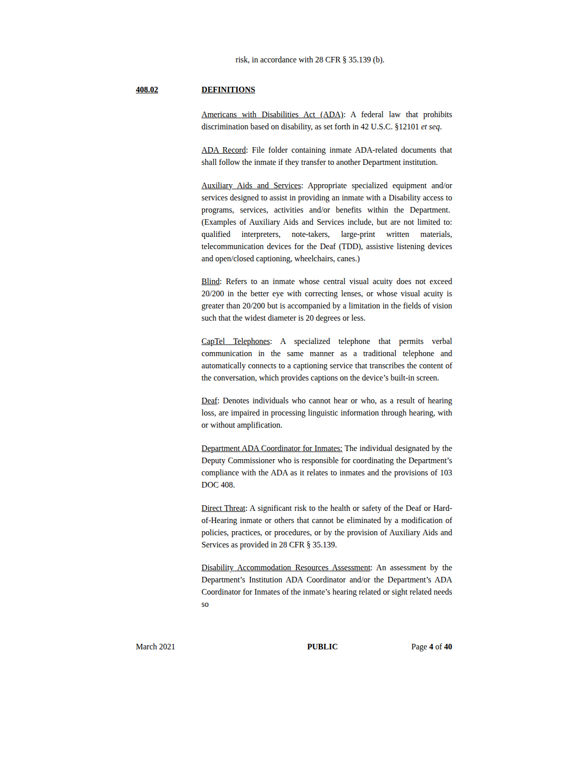risk, in accordance with 28 CFR § 35.139 (b).
408.02
DEFINITIONS
Americans with Disabilities Act (ADA): A federal law that prohibits discrimination based on disability, as set forth in 42 U.S.C. §12101 et seq.
ADA Record: File folder containing inmate ADA-related documents that shall follow the inmate if they transfer to another Department institution.
Auxiliary Aids and Services: Appropriate specialized equipment and/or services designed to assist in providing an inmate with a Disability access to programs, services, activities and/or benefits within the Department. (Examples of Auxiliary Aids and Services include, but are not limited to: qualified interpreters, note-takers, large-print written materials, telecommunication devices for the Deaf (TDD), assistive listening devices and open/closed captioning, wheelchairs, canes.)
Blind: Refers to an inmate whose central visual acuity does not exceed 20/200 in the better eye with correcting lenses, or whose visual acuity is greater than 20/200 but is accompanied by a limitation in the fields of vision such that the widest diameter is 20 degrees or less.
CapTel Telephones: A specialized telephone that permits verbal communication in the same manner as a traditional telephone and automatically connects to a captioning service that transcribes the content of the conversation, which provides captions on the device’s built-in screen.
Deaf: Denotes individuals who cannot hear or who, as a result of hearing loss, are impaired in processing linguistic information through hearing, with or without amplification.
Department ADA Coordinator for Inmates: The individual designated by the Deputy Commissioner who is responsible for coordinating the Department’s compliance with the ADA as it relates to inmates and the provisions of 103 DOC 408.
Direct Threat: A significant risk to the health or safety of the Deaf or Hard-of-Hearing inmate or others that cannot be eliminated by a modification of policies, practices, or procedures, or by the provision of Auxiliary Aids and Services as provided in 28 CFR § 35.139.
Disability Accommodation Resources Assessment: An assessment by the Department’s Institution ADA Coordinator and/or the Department’s ADA Coordinator for Inmates of the inmate’s hearing related or sight related needs so
March 2021
PUBLIC
Page 4 of 40